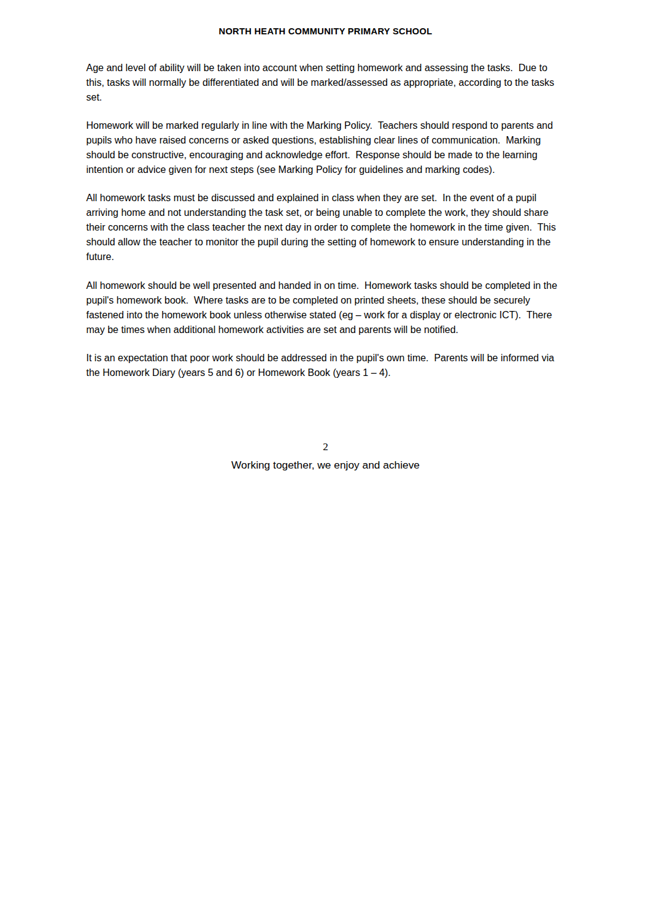NORTH HEATH COMMUNITY PRIMARY SCHOOL
Age and level of ability will be taken into account when setting homework and assessing the tasks. Due to this, tasks will normally be differentiated and will be marked/assessed as appropriate, according to the tasks set.
Homework will be marked regularly in line with the Marking Policy. Teachers should respond to parents and pupils who have raised concerns or asked questions, establishing clear lines of communication. Marking should be constructive, encouraging and acknowledge effort. Response should be made to the learning intention or advice given for next steps (see Marking Policy for guidelines and marking codes).
All homework tasks must be discussed and explained in class when they are set. In the event of a pupil arriving home and not understanding the task set, or being unable to complete the work, they should share their concerns with the class teacher the next day in order to complete the homework in the time given. This should allow the teacher to monitor the pupil during the setting of homework to ensure understanding in the future.
All homework should be well presented and handed in on time. Homework tasks should be completed in the pupil's homework book. Where tasks are to be completed on printed sheets, these should be securely fastened into the homework book unless otherwise stated (eg – work for a display or electronic ICT). There may be times when additional homework activities are set and parents will be notified.
It is an expectation that poor work should be addressed in the pupil's own time. Parents will be informed via the Homework Diary (years 5 and 6) or Homework Book (years 1 – 4).
2
Working together, we enjoy and achieve